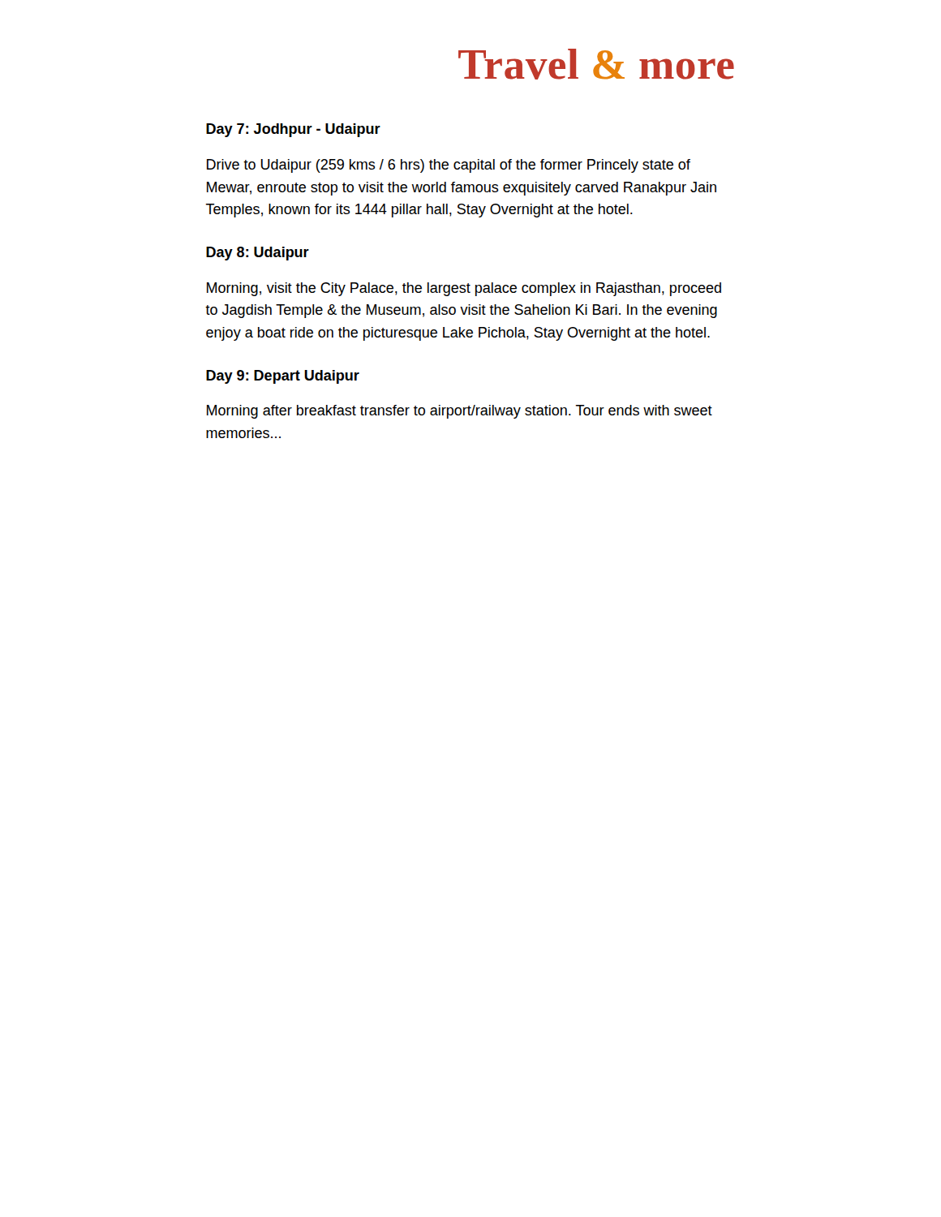Travel & more
Day 7: Jodhpur - Udaipur
Drive to Udaipur (259 kms / 6 hrs) the capital of the former Princely state of Mewar, enroute stop to visit the world famous exquisitely carved Ranakpur Jain Temples, known for its 1444 pillar hall, Stay Overnight at the hotel.
Day 8: Udaipur
Morning, visit the City Palace, the largest palace complex in Rajasthan, proceed to Jagdish Temple & the Museum, also visit the Sahelion Ki Bari. In the evening enjoy a boat ride on the picturesque Lake Pichola, Stay Overnight at the hotel.
Day 9: Depart Udaipur
Morning after breakfast transfer to airport/railway station. Tour ends with sweet memories...